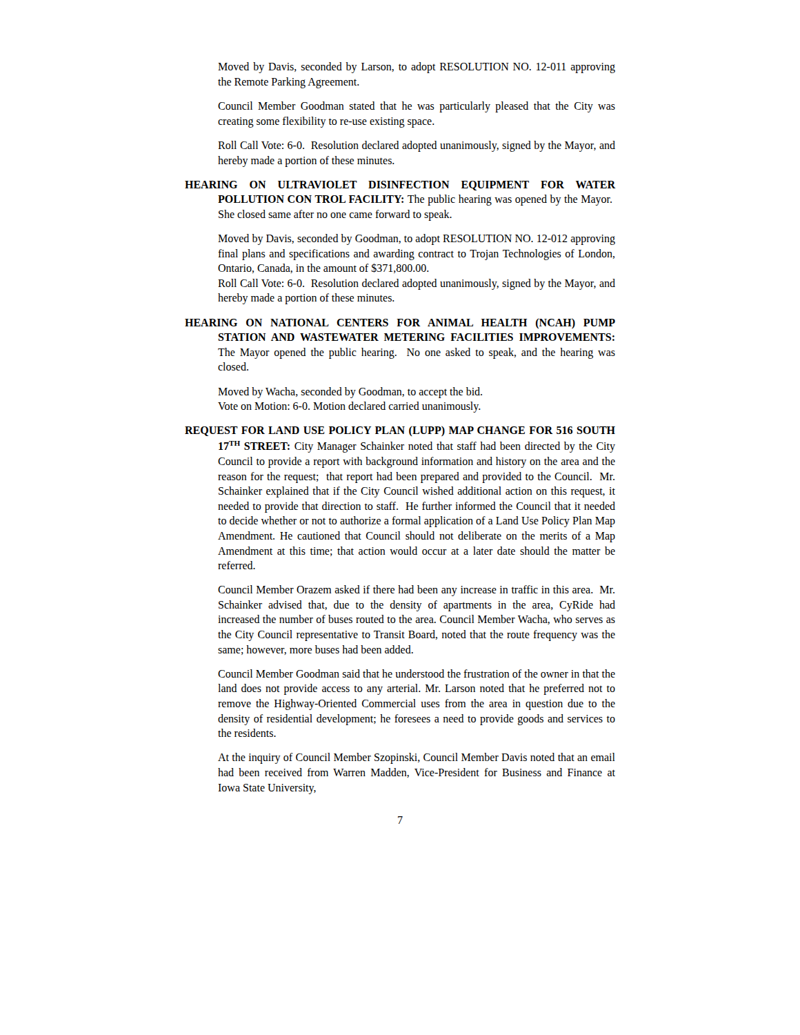Moved by Davis, seconded by Larson, to adopt RESOLUTION NO. 12-011 approving the Remote Parking Agreement.
Council Member Goodman stated that he was particularly pleased that the City was creating some flexibility to re-use existing space.
Roll Call Vote: 6-0. Resolution declared adopted unanimously, signed by the Mayor, and hereby made a portion of these minutes.
HEARING ON ULTRAVIOLET DISINFECTION EQUIPMENT FOR WATER POLLUTION CON TROL FACILITY: The public hearing was opened by the Mayor. She closed same after no one came forward to speak.
Moved by Davis, seconded by Goodman, to adopt RESOLUTION NO. 12-012 approving final plans and specifications and awarding contract to Trojan Technologies of London, Ontario, Canada, in the amount of $371,800.00.
Roll Call Vote: 6-0. Resolution declared adopted unanimously, signed by the Mayor, and hereby made a portion of these minutes.
HEARING ON NATIONAL CENTERS FOR ANIMAL HEALTH (NCAH) PUMP STATION AND WASTEWATER METERING FACILITIES IMPROVEMENTS: The Mayor opened the public hearing. No one asked to speak, and the hearing was closed.
Moved by Wacha, seconded by Goodman, to accept the bid.
Vote on Motion: 6-0. Motion declared carried unanimously.
REQUEST FOR LAND USE POLICY PLAN (LUPP) MAP CHANGE FOR 516 SOUTH 17TH STREET: City Manager Schainker noted that staff had been directed by the City Council to provide a report with background information and history on the area and the reason for the request; that report had been prepared and provided to the Council. Mr. Schainker explained that if the City Council wished additional action on this request, it needed to provide that direction to staff. He further informed the Council that it needed to decide whether or not to authorize a formal application of a Land Use Policy Plan Map Amendment. He cautioned that Council should not deliberate on the merits of a Map Amendment at this time; that action would occur at a later date should the matter be referred.
Council Member Orazem asked if there had been any increase in traffic in this area. Mr. Schainker advised that, due to the density of apartments in the area, CyRide had increased the number of buses routed to the area. Council Member Wacha, who serves as the City Council representative to Transit Board, noted that the route frequency was the same; however, more buses had been added.
Council Member Goodman said that he understood the frustration of the owner in that the land does not provide access to any arterial. Mr. Larson noted that he preferred not to remove the Highway-Oriented Commercial uses from the area in question due to the density of residential development; he foresees a need to provide goods and services to the residents.
At the inquiry of Council Member Szopinski, Council Member Davis noted that an email had been received from Warren Madden, Vice-President for Business and Finance at Iowa State University,
7